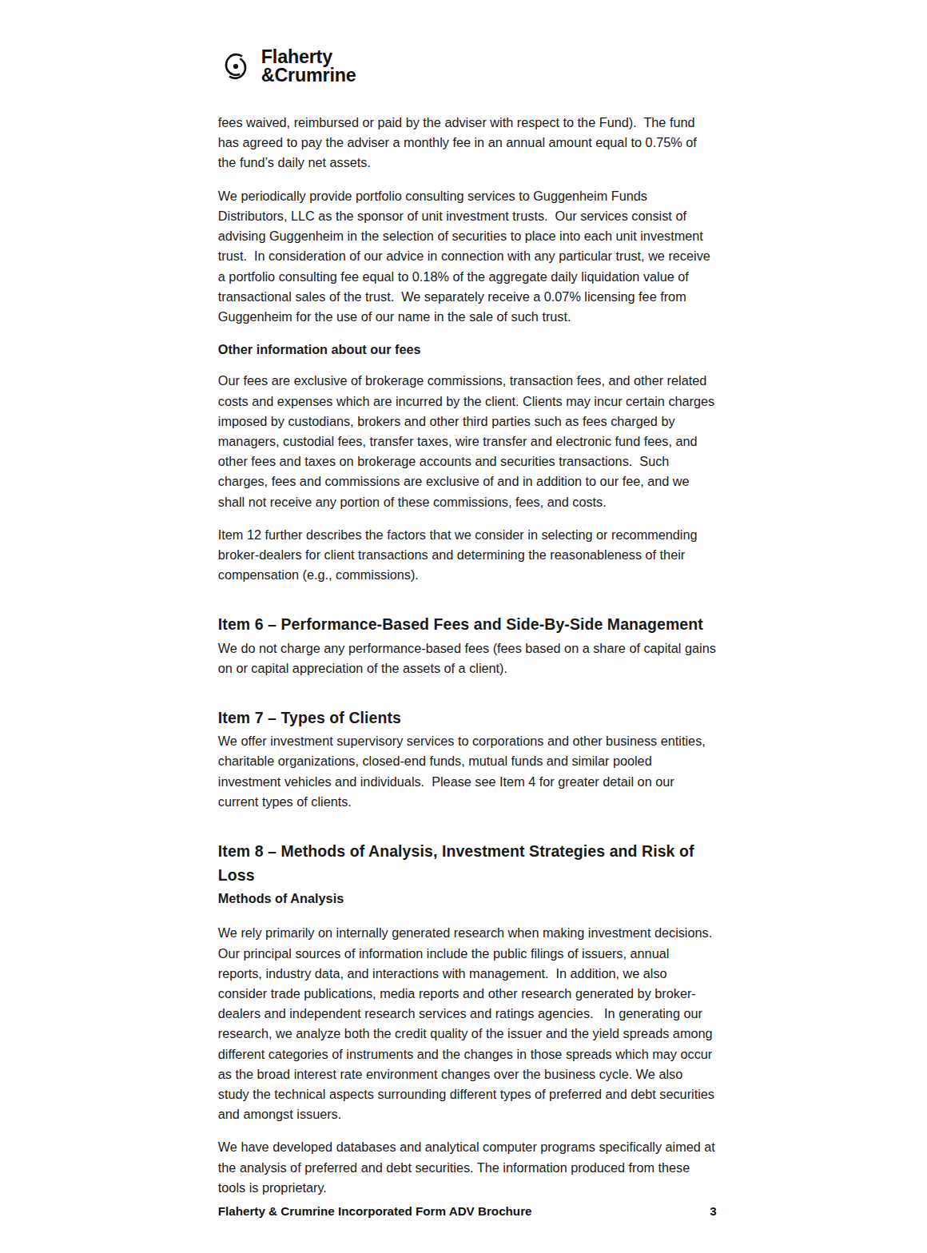Flaherty
&Crumrine
fees waived, reimbursed or paid by the adviser with respect to the Fund). The fund has agreed to pay the adviser a monthly fee in an annual amount equal to 0.75% of the fund’s daily net assets.
We periodically provide portfolio consulting services to Guggenheim Funds Distributors, LLC as the sponsor of unit investment trusts. Our services consist of advising Guggenheim in the selection of securities to place into each unit investment trust. In consideration of our advice in connection with any particular trust, we receive a portfolio consulting fee equal to 0.18% of the aggregate daily liquidation value of transactional sales of the trust. We separately receive a 0.07% licensing fee from Guggenheim for the use of our name in the sale of such trust.
Other information about our fees
Our fees are exclusive of brokerage commissions, transaction fees, and other related costs and expenses which are incurred by the client. Clients may incur certain charges imposed by custodians, brokers and other third parties such as fees charged by managers, custodial fees, transfer taxes, wire transfer and electronic fund fees, and other fees and taxes on brokerage accounts and securities transactions. Such charges, fees and commissions are exclusive of and in addition to our fee, and we shall not receive any portion of these commissions, fees, and costs.
Item 12 further describes the factors that we consider in selecting or recommending broker-dealers for client transactions and determining the reasonableness of their compensation (e.g., commissions).
Item 6 – Performance-Based Fees and Side-By-Side Management
We do not charge any performance-based fees (fees based on a share of capital gains on or capital appreciation of the assets of a client).
Item 7 – Types of Clients
We offer investment supervisory services to corporations and other business entities, charitable organizations, closed-end funds, mutual funds and similar pooled investment vehicles and individuals. Please see Item 4 for greater detail on our current types of clients.
Item 8 – Methods of Analysis, Investment Strategies and Risk of Loss
Methods of Analysis
We rely primarily on internally generated research when making investment decisions. Our principal sources of information include the public filings of issuers, annual reports, industry data, and interactions with management. In addition, we also consider trade publications, media reports and other research generated by broker-dealers and independent research services and ratings agencies. In generating our research, we analyze both the credit quality of the issuer and the yield spreads among different categories of instruments and the changes in those spreads which may occur as the broad interest rate environment changes over the business cycle. We also study the technical aspects surrounding different types of preferred and debt securities and amongst issuers.
We have developed databases and analytical computer programs specifically aimed at the analysis of preferred and debt securities. The information produced from these tools is proprietary.
Flaherty & Crumrine Incorporated Form ADV Brochure 3